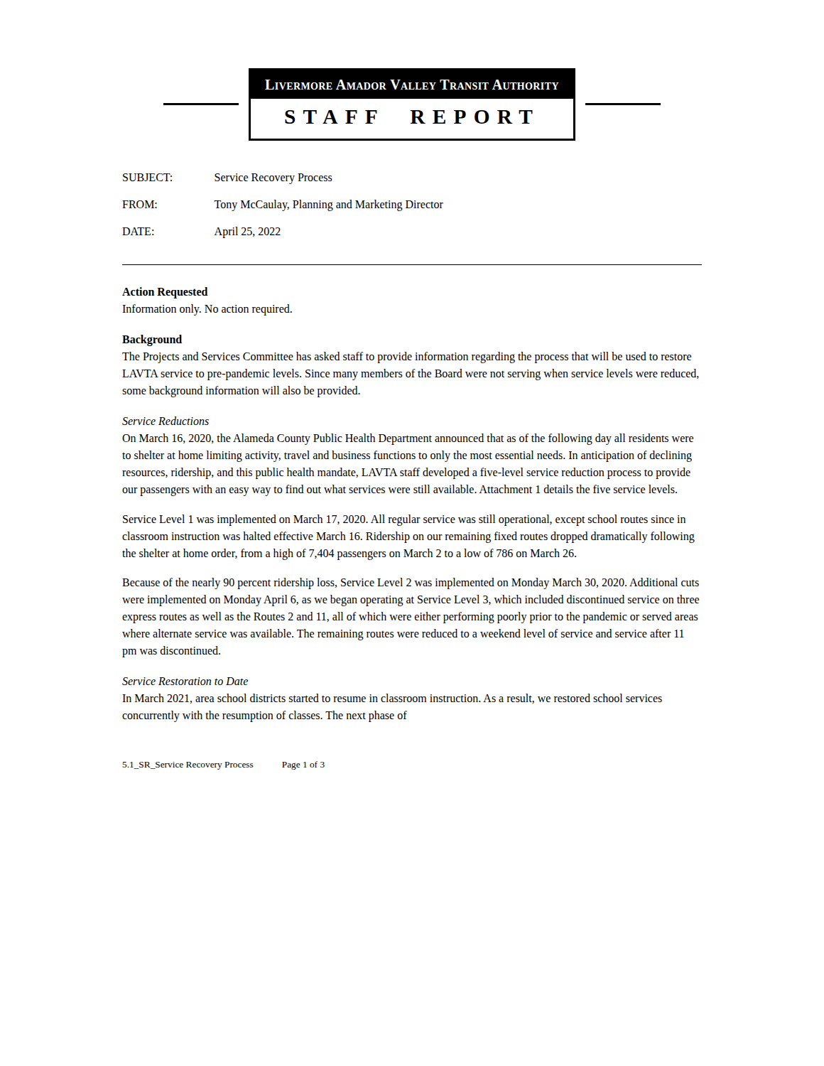Livermore Amador Valley Transit Authority
STAFF REPORT
| SUBJECT: | Service Recovery Process |
| FROM: | Tony McCaulay, Planning and Marketing Director |
| DATE: | April 25, 2022 |
Action Requested
Information only. No action required.
Background
The Projects and Services Committee has asked staff to provide information regarding the process that will be used to restore LAVTA service to pre-pandemic levels. Since many members of the Board were not serving when service levels were reduced, some background information will also be provided.
Service Reductions
On March 16, 2020, the Alameda County Public Health Department announced that as of the following day all residents were to shelter at home limiting activity, travel and business functions to only the most essential needs. In anticipation of declining resources, ridership, and this public health mandate, LAVTA staff developed a five-level service reduction process to provide our passengers with an easy way to find out what services were still available. Attachment 1 details the five service levels.
Service Level 1 was implemented on March 17, 2020. All regular service was still operational, except school routes since in classroom instruction was halted effective March 16. Ridership on our remaining fixed routes dropped dramatically following the shelter at home order, from a high of 7,404 passengers on March 2 to a low of 786 on March 26.
Because of the nearly 90 percent ridership loss, Service Level 2 was implemented on Monday March 30, 2020. Additional cuts were implemented on Monday April 6, as we began operating at Service Level 3, which included discontinued service on three express routes as well as the Routes 2 and 11, all of which were either performing poorly prior to the pandemic or served areas where alternate service was available. The remaining routes were reduced to a weekend level of service and service after 11 pm was discontinued.
Service Restoration to Date
In March 2021, area school districts started to resume in classroom instruction. As a result, we restored school services concurrently with the resumption of classes. The next phase of
5.1_SR_Service Recovery Process Page 1 of 3